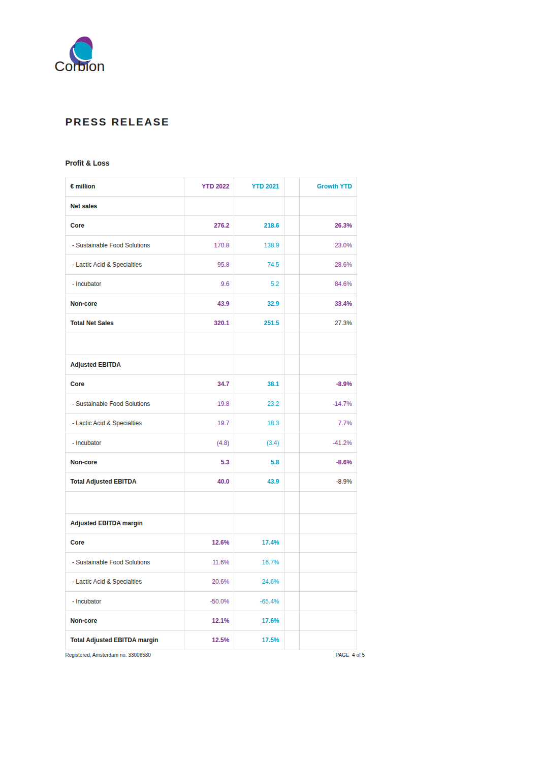Corbion
PRESS RELEASE
Profit & Loss
| € million | YTD 2022 | YTD 2021 | | Growth YTD |
| --- | --- | --- | --- | --- |
| Net sales | | | | |
| Core | 276.2 | 218.6 | | 26.3% |
| - Sustainable Food Solutions | 170.8 | 138.9 | | 23.0% |
| - Lactic Acid & Specialties | 95.8 | 74.5 | | 28.6% |
| - Incubator | 9.6 | 5.2 | | 84.6% |
| Non-core | 43.9 | 32.9 | | 33.4% |
| Total Net Sales | 320.1 | 251.5 | | 27.3% |
| Adjusted EBITDA | | | | |
| Core | 34.7 | 38.1 | | -8.9% |
| - Sustainable Food Solutions | 19.8 | 23.2 | | -14.7% |
| - Lactic Acid & Specialties | 19.7 | 18.3 | | 7.7% |
| - Incubator | (4.8) | (3.4) | | -41.2% |
| Non-core | 5.3 | 5.8 | | -8.6% |
| Total Adjusted EBITDA | 40.0 | 43.9 | | -8.9% |
| Adjusted EBITDA margin | | | | |
| Core | 12.6% | 17.4% | | |
| - Sustainable Food Solutions | 11.6% | 16.7% | | |
| - Lactic Acid & Specialties | 20.6% | 24.6% | | |
| - Incubator | -50.0% | -65.4% | | |
| Non-core | 12.1% | 17.6% | | |
| Total Adjusted EBITDA margin | 12.5% | 17.5% | | |
Registered, Amsterdam no. 33006580
PAGE 4 of 5